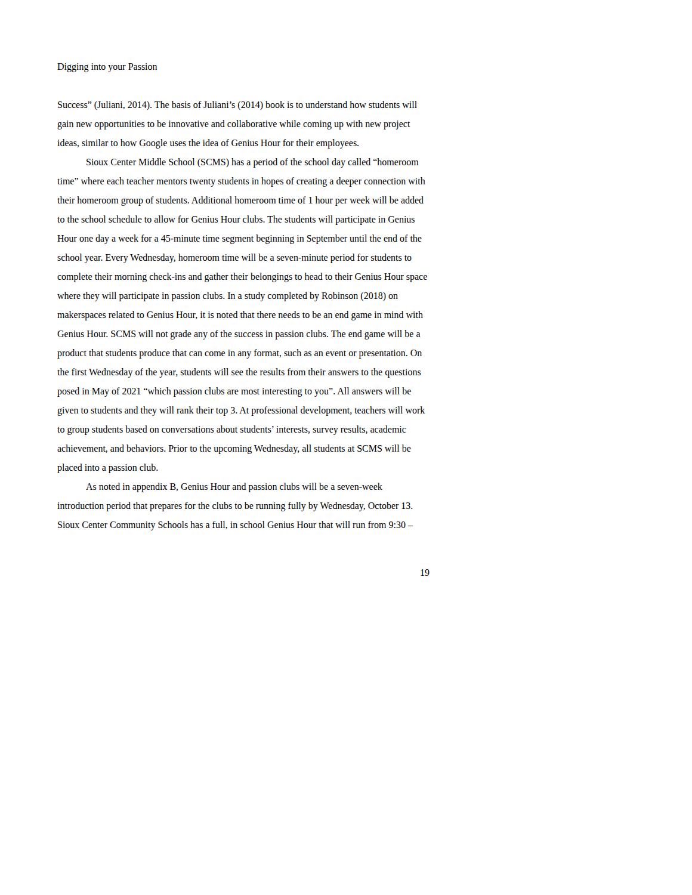Digging into your Passion
Success” (Juliani, 2014). The basis of Juliani’s (2014) book is to understand how students will gain new opportunities to be innovative and collaborative while coming up with new project ideas, similar to how Google uses the idea of Genius Hour for their employees.
Sioux Center Middle School (SCMS) has a period of the school day called “homeroom time” where each teacher mentors twenty students in hopes of creating a deeper connection with their homeroom group of students. Additional homeroom time of 1 hour per week will be added to the school schedule to allow for Genius Hour clubs. The students will participate in Genius Hour one day a week for a 45-minute time segment beginning in September until the end of the school year. Every Wednesday, homeroom time will be a seven-minute period for students to complete their morning check-ins and gather their belongings to head to their Genius Hour space where they will participate in passion clubs. In a study completed by Robinson (2018) on makerspaces related to Genius Hour, it is noted that there needs to be an end game in mind with Genius Hour. SCMS will not grade any of the success in passion clubs. The end game will be a product that students produce that can come in any format, such as an event or presentation. On the first Wednesday of the year, students will see the results from their answers to the questions posed in May of 2021 “which passion clubs are most interesting to you”. All answers will be given to students and they will rank their top 3. At professional development, teachers will work to group students based on conversations about students’ interests, survey results, academic achievement, and behaviors. Prior to the upcoming Wednesday, all students at SCMS will be placed into a passion club.
As noted in appendix B, Genius Hour and passion clubs will be a seven-week introduction period that prepares for the clubs to be running fully by Wednesday, October 13. Sioux Center Community Schools has a full, in school Genius Hour that will run from 9:30 –
19